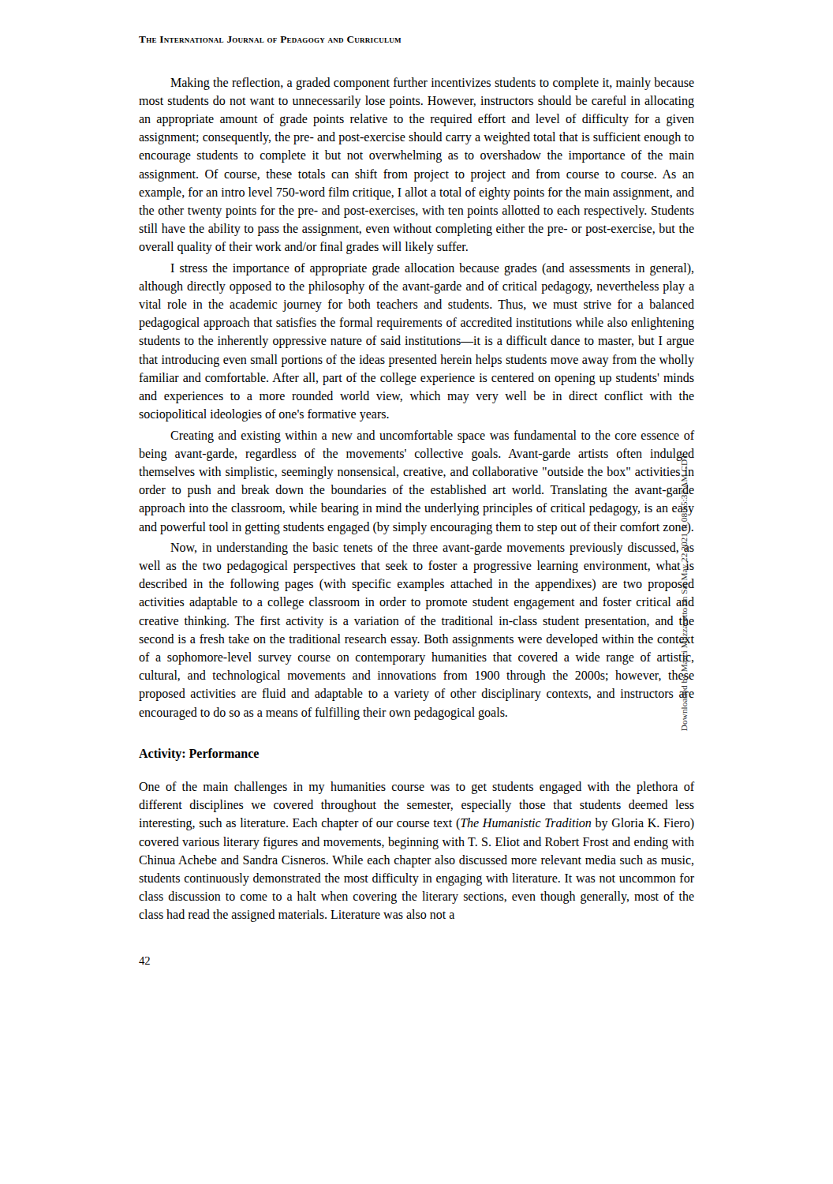Downloaded by Marci Mazzarotto on Sat May 22 2021 at 08:55:37 AM CDT
The International Journal of Pedagogy and Curriculum
Making the reflection, a graded component further incentivizes students to complete it, mainly because most students do not want to unnecessarily lose points. However, instructors should be careful in allocating an appropriate amount of grade points relative to the required effort and level of difficulty for a given assignment; consequently, the pre- and post-exercise should carry a weighted total that is sufficient enough to encourage students to complete it but not overwhelming as to overshadow the importance of the main assignment. Of course, these totals can shift from project to project and from course to course. As an example, for an intro level 750-word film critique, I allot a total of eighty points for the main assignment, and the other twenty points for the pre- and post-exercises, with ten points allotted to each respectively. Students still have the ability to pass the assignment, even without completing either the pre- or post-exercise, but the overall quality of their work and/or final grades will likely suffer.
I stress the importance of appropriate grade allocation because grades (and assessments in general), although directly opposed to the philosophy of the avant-garde and of critical pedagogy, nevertheless play a vital role in the academic journey for both teachers and students. Thus, we must strive for a balanced pedagogical approach that satisfies the formal requirements of accredited institutions while also enlightening students to the inherently oppressive nature of said institutions—it is a difficult dance to master, but I argue that introducing even small portions of the ideas presented herein helps students move away from the wholly familiar and comfortable. After all, part of the college experience is centered on opening up students' minds and experiences to a more rounded world view, which may very well be in direct conflict with the sociopolitical ideologies of one's formative years.
Creating and existing within a new and uncomfortable space was fundamental to the core essence of being avant-garde, regardless of the movements' collective goals. Avant-garde artists often indulged themselves with simplistic, seemingly nonsensical, creative, and collaborative "outside the box" activities in order to push and break down the boundaries of the established art world. Translating the avant-garde approach into the classroom, while bearing in mind the underlying principles of critical pedagogy, is an easy and powerful tool in getting students engaged (by simply encouraging them to step out of their comfort zone).
Now, in understanding the basic tenets of the three avant-garde movements previously discussed, as well as the two pedagogical perspectives that seek to foster a progressive learning environment, what is described in the following pages (with specific examples attached in the appendixes) are two proposed activities adaptable to a college classroom in order to promote student engagement and foster critical and creative thinking. The first activity is a variation of the traditional in-class student presentation, and the second is a fresh take on the traditional research essay. Both assignments were developed within the context of a sophomore-level survey course on contemporary humanities that covered a wide range of artistic, cultural, and technological movements and innovations from 1900 through the 2000s; however, these proposed activities are fluid and adaptable to a variety of other disciplinary contexts, and instructors are encouraged to do so as a means of fulfilling their own pedagogical goals.
Activity: Performance
One of the main challenges in my humanities course was to get students engaged with the plethora of different disciplines we covered throughout the semester, especially those that students deemed less interesting, such as literature. Each chapter of our course text (The Humanistic Tradition by Gloria K. Fiero) covered various literary figures and movements, beginning with T. S. Eliot and Robert Frost and ending with Chinua Achebe and Sandra Cisneros. While each chapter also discussed more relevant media such as music, students continuously demonstrated the most difficulty in engaging with literature. It was not uncommon for class discussion to come to a halt when covering the literary sections, even though generally, most of the class had read the assigned materials. Literature was also not a
42